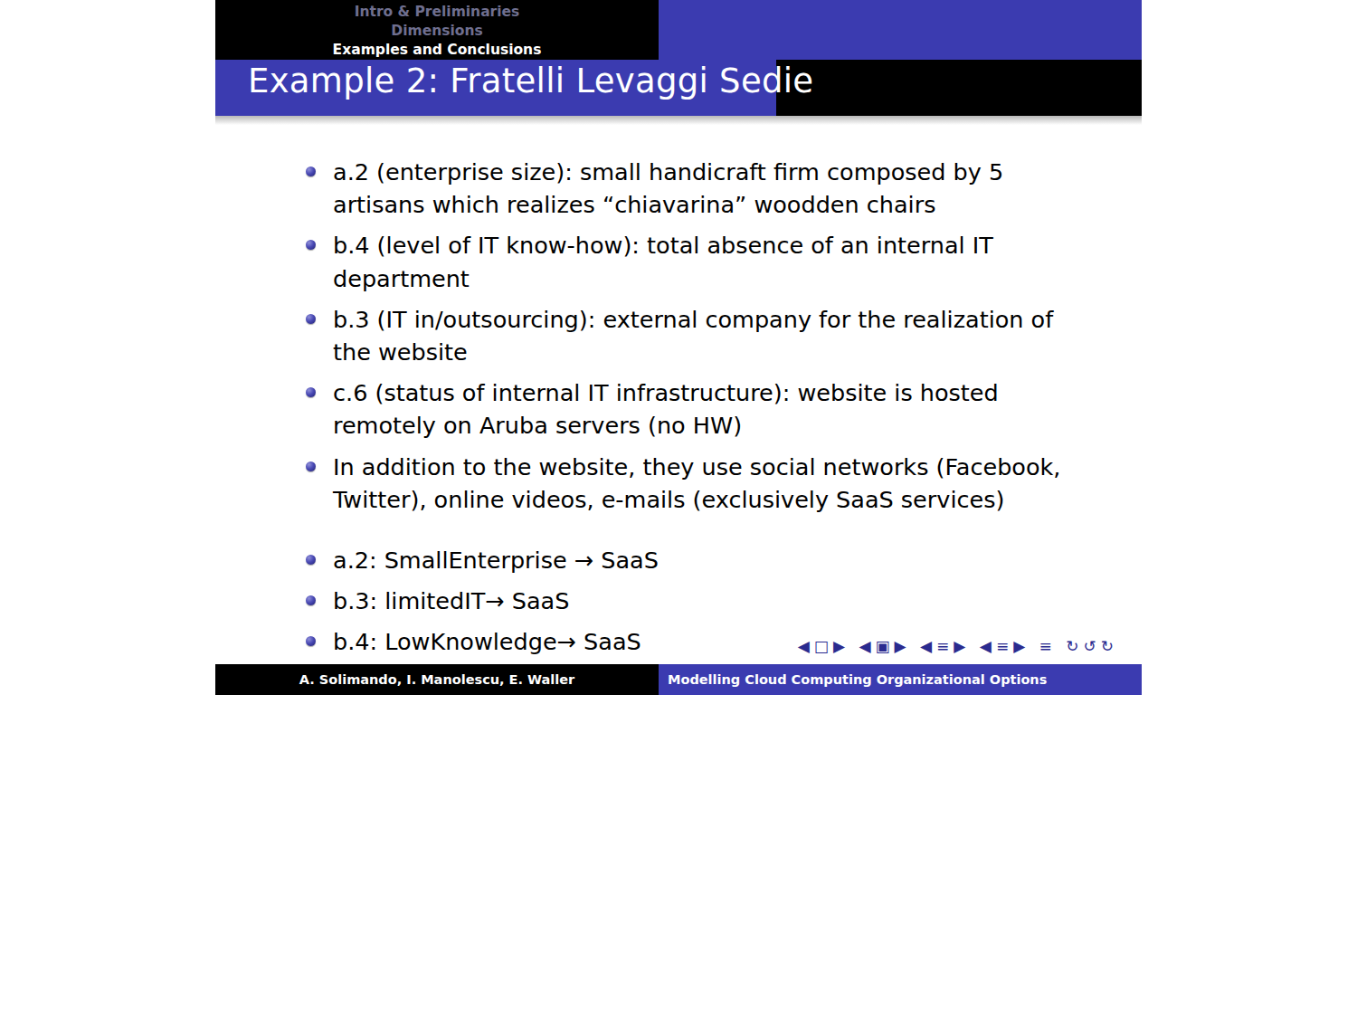Intro & Preliminaries
Dimensions
Examples and Conclusions
Example 2: Fratelli Levaggi Sedie
a.2 (enterprise size): small handicraft firm composed by 5 artisans which realizes “chiavarina” woodden chairs
b.4 (level of IT know-how): total absence of an internal IT department
b.3 (IT in/outsourcing): external company for the realization of the website
c.6 (status of internal IT infrastructure): website is hosted remotely on Aruba servers (no HW)
In addition to the website, they use social networks (Facebook, Twitter), online videos, e-mails (exclusively SaaS services)
a.2: SmallEnterprise → SaaS
b.3: limitedIT→ SaaS
b.4: LowKnowledge→ SaaS
c.6: OldInfr∧ SimpleInfr→ External cloud
◀□▶ ◀▣▶ ◀≡▶ ◀≡▶ ≡ ↻↺↻
A. Solimando, I. Manolescu, E. Waller
Modelling Cloud Computing Organizational Options